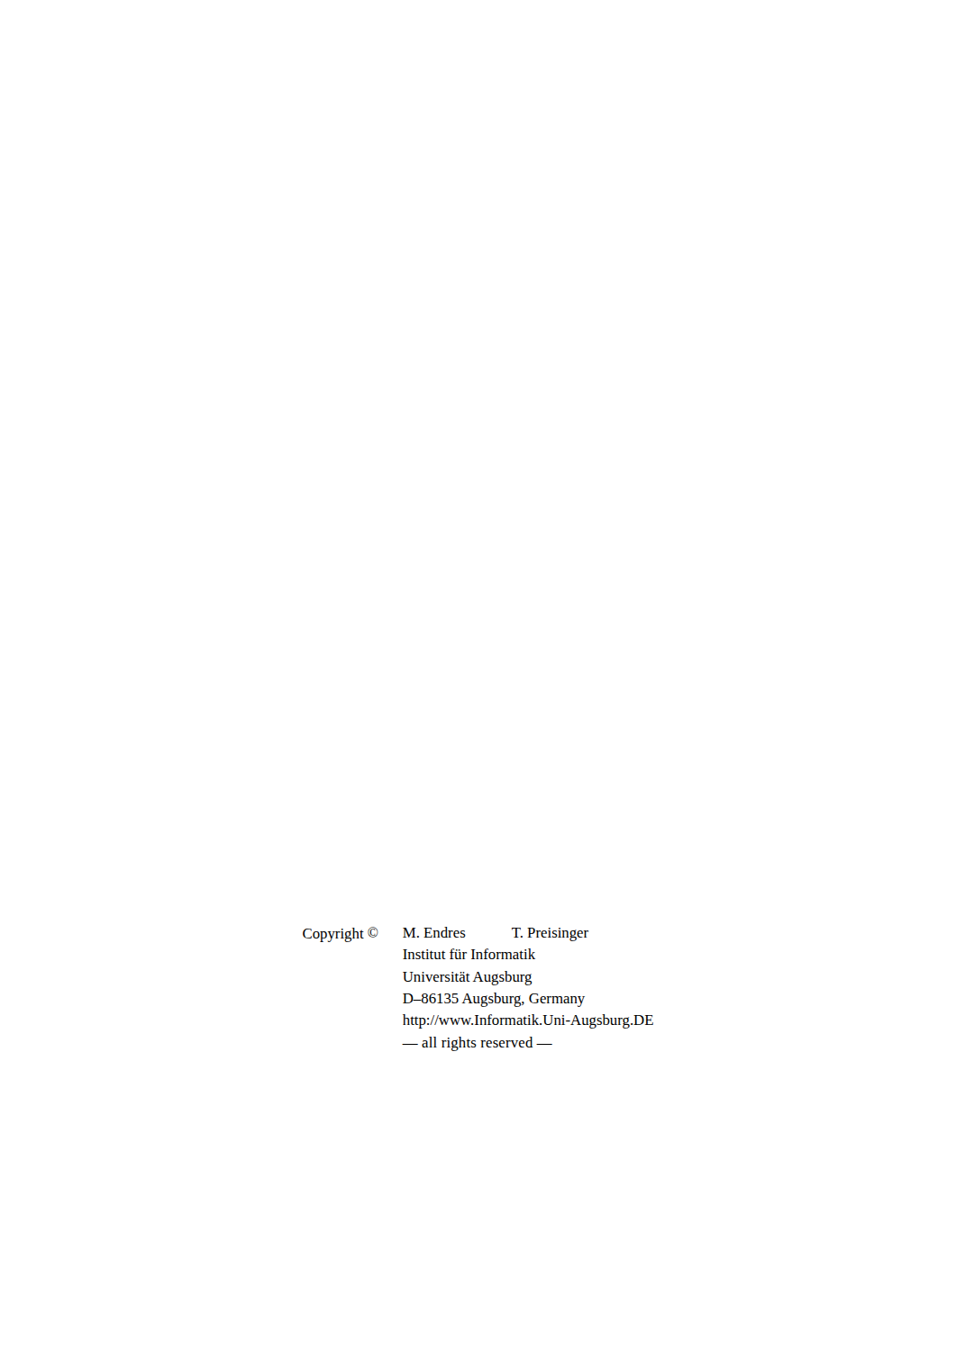Copyright ©
M. Endres T. Preisinger
Institut für Informatik
Universität Augsburg
D–86135 Augsburg, Germany
http://www.Informatik.Uni-Augsburg.DE
— all rights reserved —